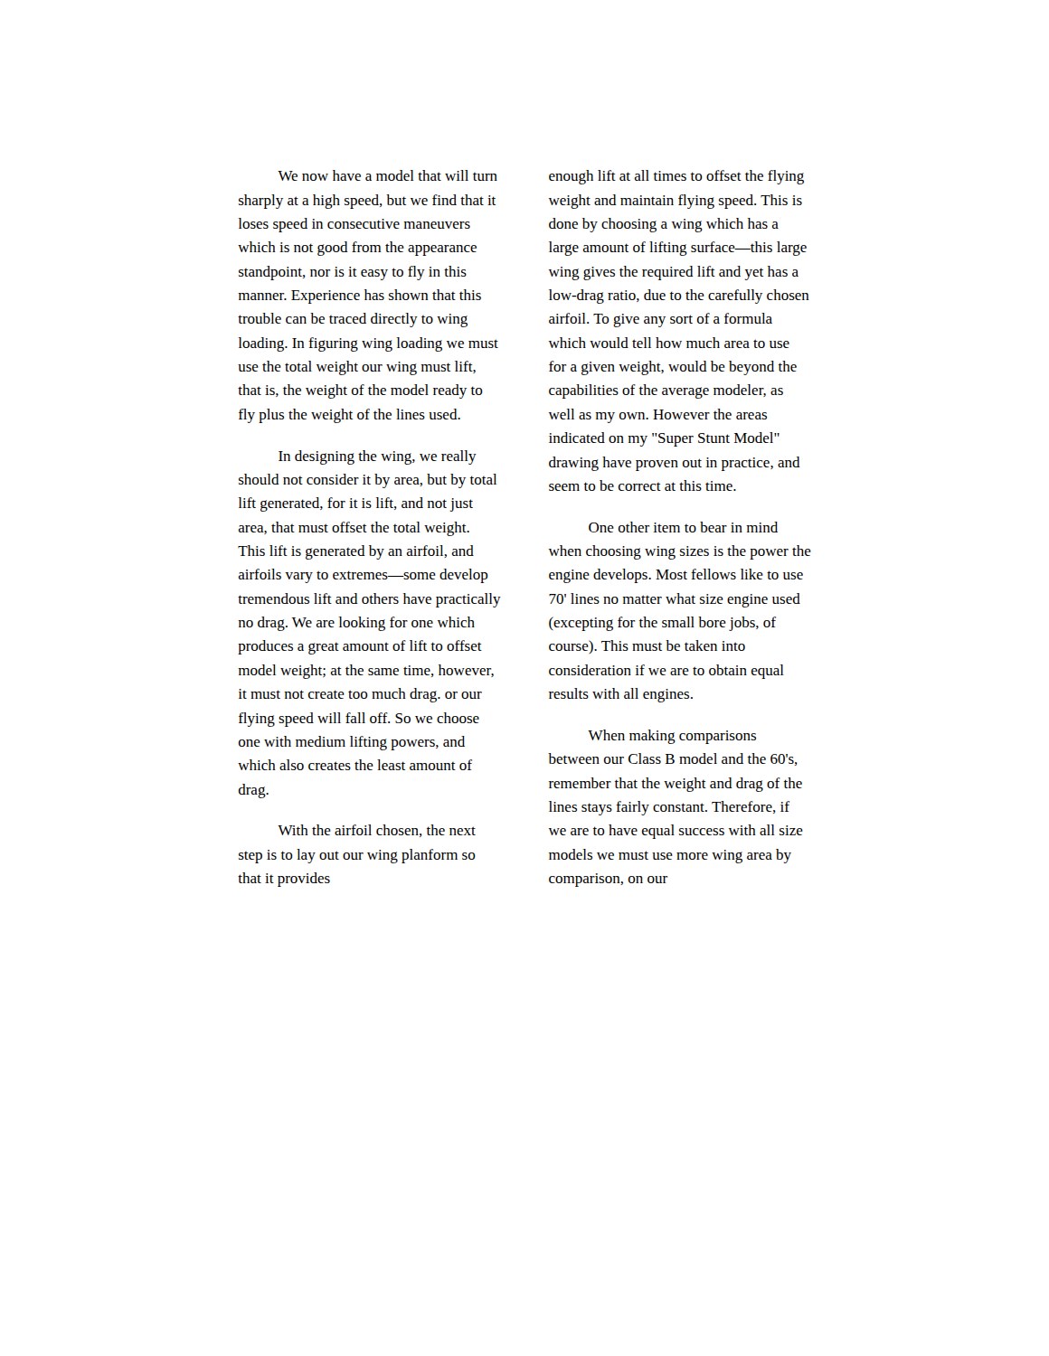We now have a model that will turn sharply at a high speed, but we find that it loses speed in consecutive maneuvers which is not good from the appearance standpoint, nor is it easy to fly in this manner. Experience has shown that this trouble can be traced directly to wing loading. In figuring wing loading we must use the total weight our wing must lift, that is, the weight of the model ready to fly plus the weight of the lines used.
In designing the wing, we really should not consider it by area, but by total lift generated, for it is lift, and not just area, that must offset the total weight. This lift is generated by an airfoil, and airfoils vary to extremes—some develop tremendous lift and others have practically no drag. We are looking for one which produces a great amount of lift to offset model weight; at the same time, however, it must not create too much drag. or our flying speed will fall off. So we choose one with medium lifting powers, and which also creates the least amount of drag.
With the airfoil chosen, the next step is to lay out our wing planform so that it provides
enough lift at all times to offset the flying weight and maintain flying speed. This is done by choosing a wing which has a large amount of lifting surface—this large wing gives the required lift and yet has a low-drag ratio, due to the carefully chosen airfoil. To give any sort of a formula which would tell how much area to use for a given weight, would be beyond the capabilities of the average modeler, as well as my own. However the areas indicated on my "Super Stunt Model" drawing have proven out in practice, and seem to be correct at this time.
One other item to bear in mind when choosing wing sizes is the power the engine develops. Most fellows like to use 70' lines no matter what size engine used (excepting for the small bore jobs, of course). This must be taken into consideration if we are to obtain equal results with all engines.
When making comparisons between our Class B model and the 60's, remember that the weight and drag of the lines stays fairly constant. Therefore, if we are to have equal success with all size models we must use more wing area by comparison, on our